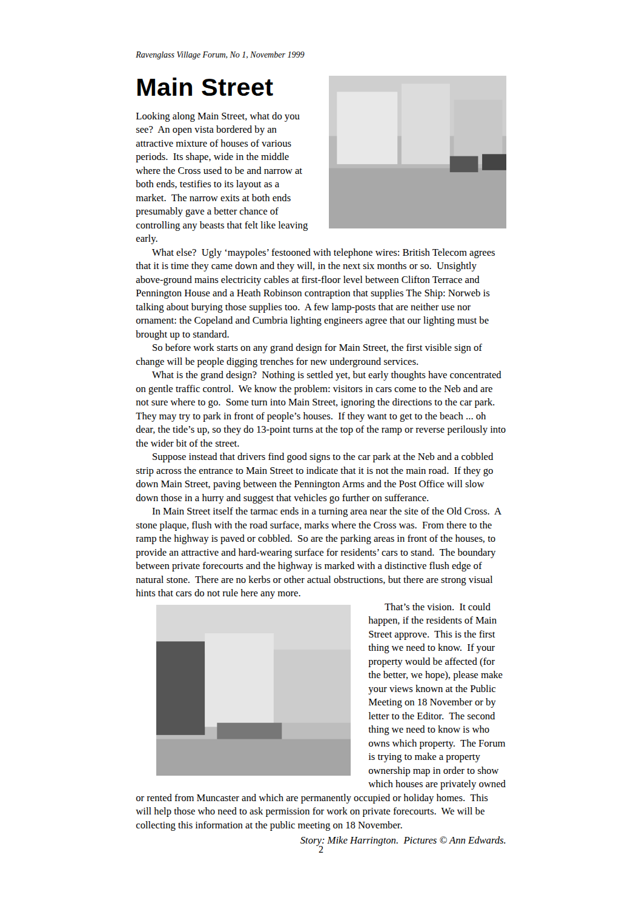Ravenglass Village Forum, No 1, November 1999
Main Street
Looking along Main Street, what do you see? An open vista bordered by an attractive mixture of houses of various periods. Its shape, wide in the middle where the Cross used to be and narrow at both ends, testifies to its layout as a market. The narrow exits at both ends presumably gave a better chance of controlling any beasts that felt like leaving early.
What else? Ugly ‘maypoles’ festooned with telephone wires: British Telecom agrees that it is time they came down and they will, in the next six months or so. Unsightly above-ground mains electricity cables at first-floor level between Clifton Terrace and Pennington House and a Heath Robinson contraption that supplies The Ship: Norweb is talking about burying those supplies too. A few lamp-posts that are neither use nor ornament: the Copeland and Cumbria lighting engineers agree that our lighting must be brought up to standard.
So before work starts on any grand design for Main Street, the first visible sign of change will be people digging trenches for new underground services.
What is the grand design? Nothing is settled yet, but early thoughts have concentrated on gentle traffic control. We know the problem: visitors in cars come to the Neb and are not sure where to go. Some turn into Main Street, ignoring the directions to the car park. They may try to park in front of people’s houses. If they want to get to the beach ... oh dear, the tide’s up, so they do 13-point turns at the top of the ramp or reverse perilously into the wider bit of the street.
Suppose instead that drivers find good signs to the car park at the Neb and a cobbled strip across the entrance to Main Street to indicate that it is not the main road. If they go down Main Street, paving between the Pennington Arms and the Post Office will slow down those in a hurry and suggest that vehicles go further on sufferance.
In Main Street itself the tarmac ends in a turning area near the site of the Old Cross. A stone plaque, flush with the road surface, marks where the Cross was. From there to the ramp the highway is paved or cobbled. So are the parking areas in front of the houses, to provide an attractive and hard-wearing surface for residents’ cars to stand. The boundary between private forecourts and the highway is marked with a distinctive flush edge of natural stone. There are no kerbs or other actual obstructions, but there are strong visual hints that cars do not rule here any more.
That’s the vision. It could happen, if the residents of Main Street approve. This is the first thing we need to know. If your property would be affected (for the better, we hope), please make your views known at the Public Meeting on 18 November or by letter to the Editor. The second thing we need to know is who owns which property. The Forum is trying to make a property ownership map in order to show which houses are privately owned or rented from Muncaster and which are permanently occupied or holiday homes. This will help those who need to ask permission for work on private forecourts. We will be collecting this information at the public meeting on 18 November.
Story: Mike Harrington. Pictures © Ann Edwards.
2